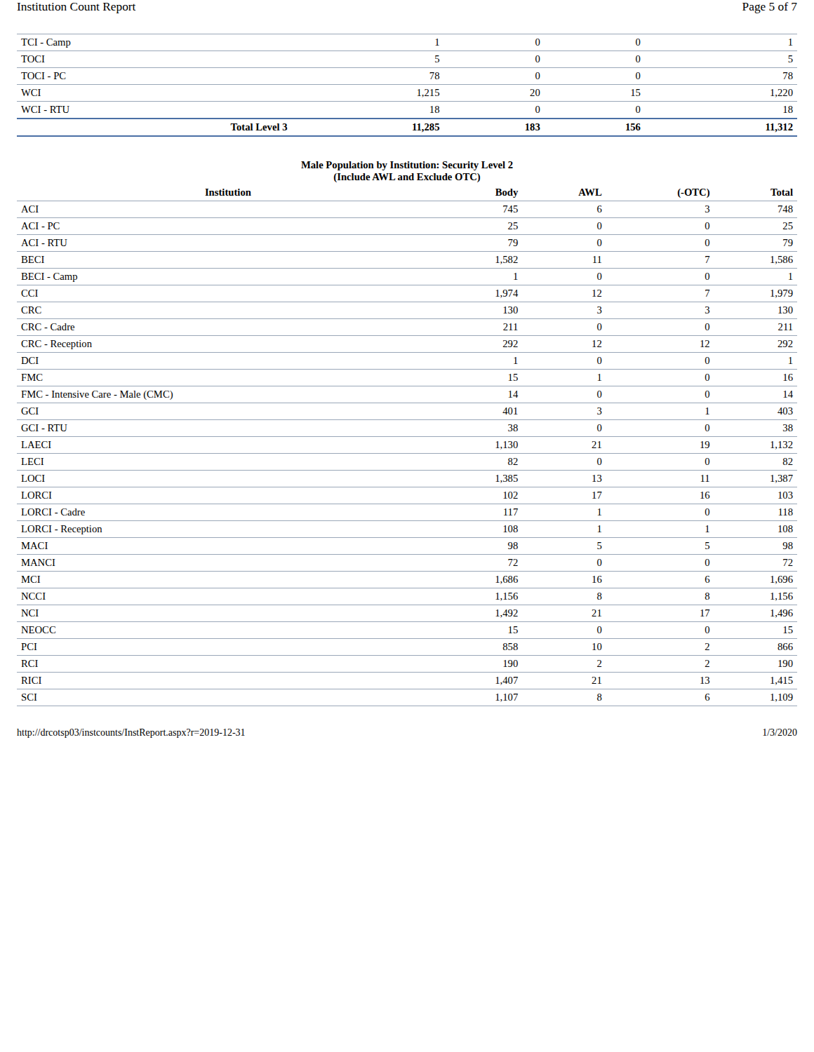Institution Count Report Page 5 of 7
| TCI - Camp | 1 | 0 | 0 | 1 |
| TOCI | 5 | 0 | 0 | 5 |
| TOCI - PC | 78 | 0 | 0 | 78 |
| WCI | 1,215 | 20 | 15 | 1,220 |
| WCI - RTU | 18 | 0 | 0 | 18 |
| Total Level 3 | 11,285 | 183 | 156 | 11,312 |
Male Population by Institution: Security Level 2 (Include AWL and Exclude OTC)
| Institution | Body | AWL | (-OTC) | Total |
| --- | --- | --- | --- | --- |
| ACI | 745 | 6 | 3 | 748 |
| ACI - PC | 25 | 0 | 0 | 25 |
| ACI - RTU | 79 | 0 | 0 | 79 |
| BECI | 1,582 | 11 | 7 | 1,586 |
| BECI - Camp | 1 | 0 | 0 | 1 |
| CCI | 1,974 | 12 | 7 | 1,979 |
| CRC | 130 | 3 | 3 | 130 |
| CRC - Cadre | 211 | 0 | 0 | 211 |
| CRC - Reception | 292 | 12 | 12 | 292 |
| DCI | 1 | 0 | 0 | 1 |
| FMC | 15 | 1 | 0 | 16 |
| FMC - Intensive Care - Male (CMC) | 14 | 0 | 0 | 14 |
| GCI | 401 | 3 | 1 | 403 |
| GCI - RTU | 38 | 0 | 0 | 38 |
| LAECI | 1,130 | 21 | 19 | 1,132 |
| LECI | 82 | 0 | 0 | 82 |
| LOCI | 1,385 | 13 | 11 | 1,387 |
| LORCI | 102 | 17 | 16 | 103 |
| LORCI - Cadre | 117 | 1 | 0 | 118 |
| LORCI - Reception | 108 | 1 | 1 | 108 |
| MACI | 98 | 5 | 5 | 98 |
| MANCI | 72 | 0 | 0 | 72 |
| MCI | 1,686 | 16 | 6 | 1,696 |
| NCCI | 1,156 | 8 | 8 | 1,156 |
| NCI | 1,492 | 21 | 17 | 1,496 |
| NEOCC | 15 | 0 | 0 | 15 |
| PCI | 858 | 10 | 2 | 866 |
| RCI | 190 | 2 | 2 | 190 |
| RICI | 1,407 | 21 | 13 | 1,415 |
| SCI | 1,107 | 8 | 6 | 1,109 |
http://drcotsp03/instcounts/InstReport.aspx?r=2019-12-31 1/3/2020